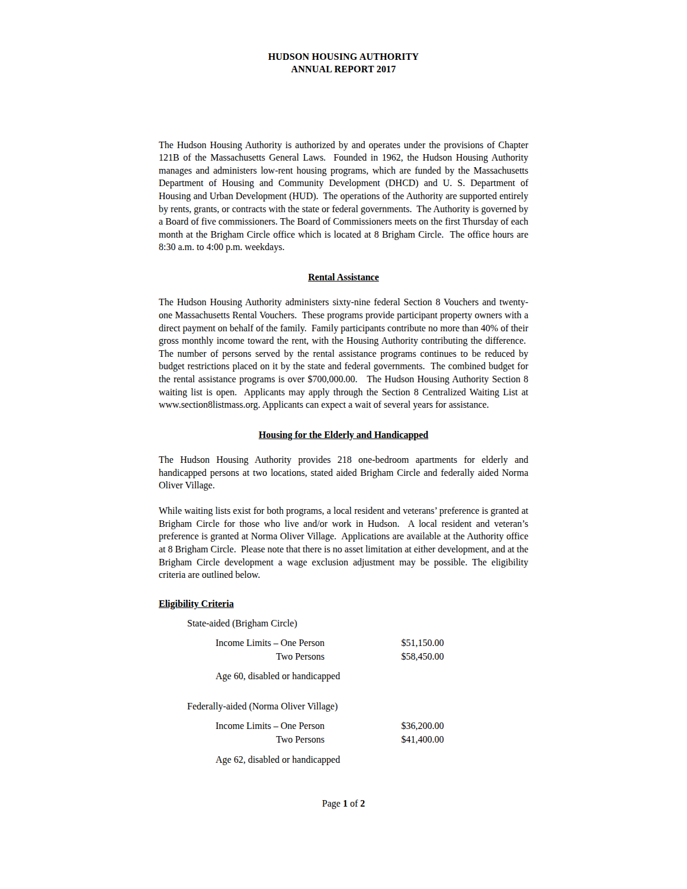HUDSON HOUSING AUTHORITY
ANNUAL REPORT 2017
The Hudson Housing Authority is authorized by and operates under the provisions of Chapter 121B of the Massachusetts General Laws. Founded in 1962, the Hudson Housing Authority manages and administers low-rent housing programs, which are funded by the Massachusetts Department of Housing and Community Development (DHCD) and U. S. Department of Housing and Urban Development (HUD). The operations of the Authority are supported entirely by rents, grants, or contracts with the state or federal governments. The Authority is governed by a Board of five commissioners. The Board of Commissioners meets on the first Thursday of each month at the Brigham Circle office which is located at 8 Brigham Circle. The office hours are 8:30 a.m. to 4:00 p.m. weekdays.
Rental Assistance
The Hudson Housing Authority administers sixty-nine federal Section 8 Vouchers and twenty-one Massachusetts Rental Vouchers. These programs provide participant property owners with a direct payment on behalf of the family. Family participants contribute no more than 40% of their gross monthly income toward the rent, with the Housing Authority contributing the difference. The number of persons served by the rental assistance programs continues to be reduced by budget restrictions placed on it by the state and federal governments. The combined budget for the rental assistance programs is over $700,000.00. The Hudson Housing Authority Section 8 waiting list is open. Applicants may apply through the Section 8 Centralized Waiting List at www.section8listmass.org. Applicants can expect a wait of several years for assistance.
Housing for the Elderly and Handicapped
The Hudson Housing Authority provides 218 one-bedroom apartments for elderly and handicapped persons at two locations, stated aided Brigham Circle and federally aided Norma Oliver Village.
While waiting lists exist for both programs, a local resident and veterans’ preference is granted at Brigham Circle for those who live and/or work in Hudson. A local resident and veteran’s preference is granted at Norma Oliver Village. Applications are available at the Authority office at 8 Brigham Circle. Please note that there is no asset limitation at either development, and at the Brigham Circle development a wage exclusion adjustment may be possible. The eligibility criteria are outlined below.
Eligibility Criteria
State-aided (Brigham Circle)
| Income Limits – One Person | $51,150.00 |
| Two Persons | $58,450.00 |
Age 60, disabled or handicapped
Federally-aided (Norma Oliver Village)
| Income Limits – One Person | $36,200.00 |
| Two Persons | $41,400.00 |
Age 62, disabled or handicapped
Page 1 of 2